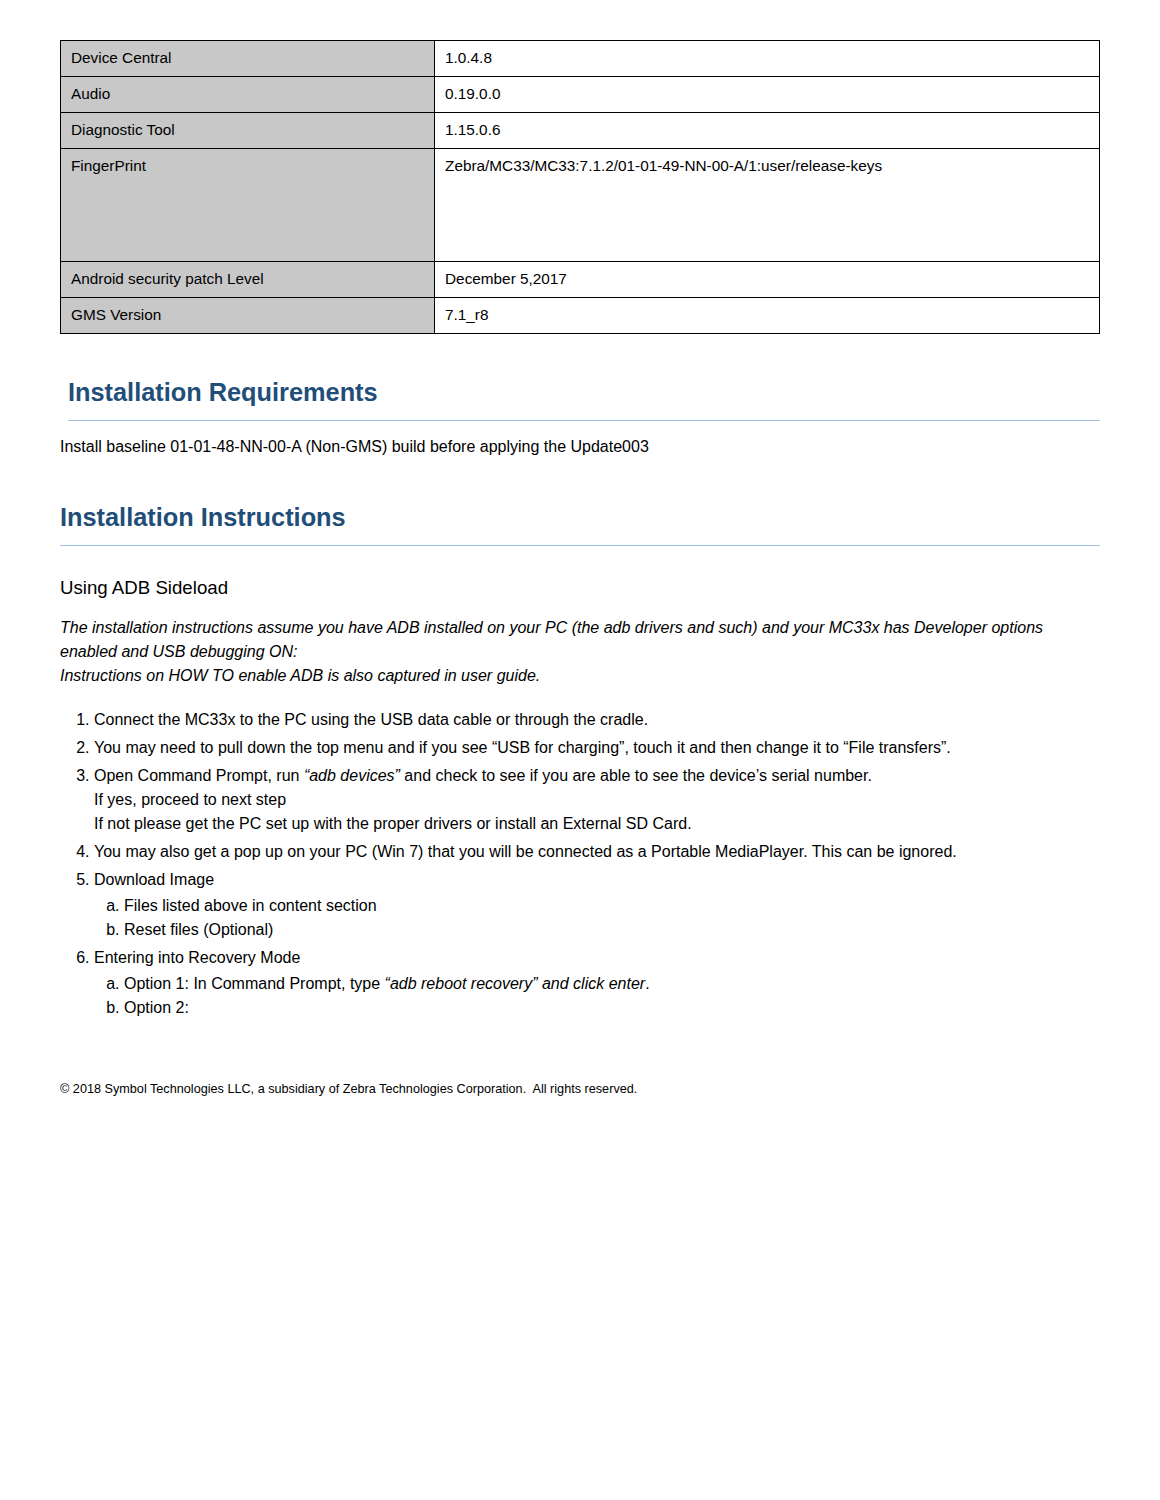| Device Central | 1.0.4.8 |
| Audio | 0.19.0.0 |
| Diagnostic Tool | 1.15.0.6 |
| FingerPrint | Zebra/MC33/MC33:7.1.2/01-01-49-NN-00-A/1:user/release-keys |
| Android security patch Level | December 5,2017 |
| GMS Version | 7.1_r8 |
Installation Requirements
Install baseline 01-01-48-NN-00-A (Non-GMS) build before applying the Update003
Installation Instructions
Using ADB Sideload
The installation instructions assume you have ADB installed on your PC (the adb drivers and such) and your MC33x has Developer options enabled and USB debugging ON:
Instructions on HOW TO enable ADB is also captured in user guide.
Connect the MC33x to the PC using the USB data cable or through the cradle.
You may need to pull down the top menu and if you see “USB for charging”, touch it and then change it to “File transfers”.
Open Command Prompt, run “adb devices” and check to see if you are able to see the device’s serial number. If yes, proceed to next step If not please get the PC set up with the proper drivers or install an External SD Card.
You may also get a pop up on your PC (Win 7) that you will be connected as a Portable MediaPlayer. This can be ignored.
Download Image
Files listed above in content section
Reset files (Optional)
Entering into Recovery Mode
Option 1: In Command Prompt, type “adb reboot recovery” and click enter.
Option 2:
© 2018 Symbol Technologies LLC, a subsidiary of Zebra Technologies Corporation. All rights reserved.